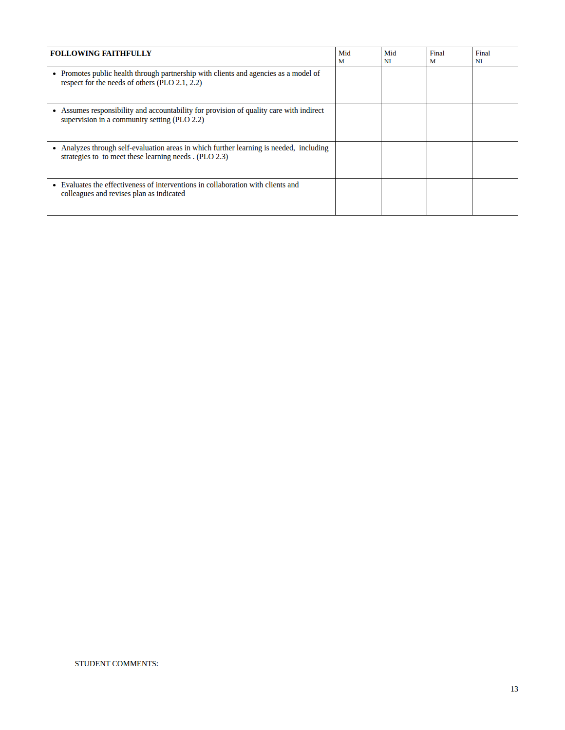| FOLLOWING FAITHFULLY | Mid M | Mid NI | Final M | Final NI |
| --- | --- | --- | --- | --- |
| Promotes public health through partnership with clients and agencies as a model of respect for the needs of others (PLO 2.1, 2.2) | | | | |
| Assumes responsibility and accountability for provision of quality care with indirect supervision in a community setting (PLO 2.2) | | | | |
| Analyzes through self-evaluation areas in which further learning is needed, including strategies to to meet these learning needs . (PLO 2.3) | | | | |
| Evaluates the effectiveness of interventions in collaboration with clients and colleagues and revises plan as indicated | | | | |
STUDENT COMMENTS:
13